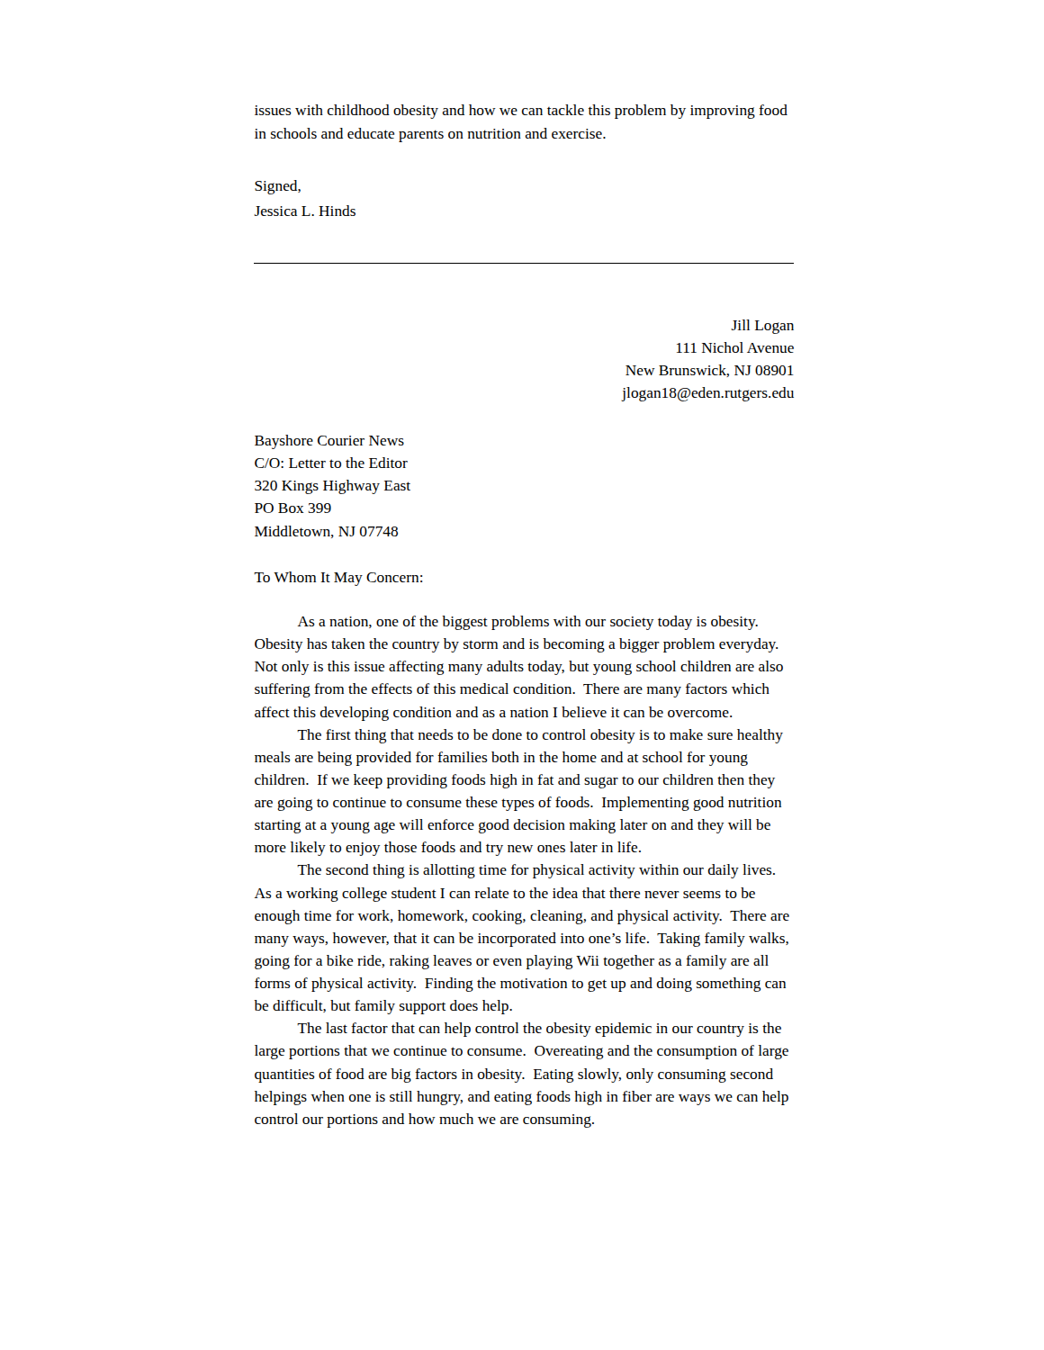issues with childhood obesity and how we can tackle this problem by improving food in schools and educate parents on nutrition and exercise.
Signed,
Jessica L. Hinds
Jill Logan
111 Nichol Avenue
New Brunswick, NJ 08901
jlogan18@eden.rutgers.edu
Bayshore Courier News
C/O: Letter to the Editor
320 Kings Highway East
PO Box 399
Middletown, NJ 07748
To Whom It May Concern:
As a nation, one of the biggest problems with our society today is obesity. Obesity has taken the country by storm and is becoming a bigger problem everyday. Not only is this issue affecting many adults today, but young school children are also suffering from the effects of this medical condition. There are many factors which affect this developing condition and as a nation I believe it can be overcome.
The first thing that needs to be done to control obesity is to make sure healthy meals are being provided for families both in the home and at school for young children. If we keep providing foods high in fat and sugar to our children then they are going to continue to consume these types of foods. Implementing good nutrition starting at a young age will enforce good decision making later on and they will be more likely to enjoy those foods and try new ones later in life.
The second thing is allotting time for physical activity within our daily lives. As a working college student I can relate to the idea that there never seems to be enough time for work, homework, cooking, cleaning, and physical activity. There are many ways, however, that it can be incorporated into one’s life. Taking family walks, going for a bike ride, raking leaves or even playing Wii together as a family are all forms of physical activity. Finding the motivation to get up and doing something can be difficult, but family support does help.
The last factor that can help control the obesity epidemic in our country is the large portions that we continue to consume. Overeating and the consumption of large quantities of food are big factors in obesity. Eating slowly, only consuming second helpings when one is still hungry, and eating foods high in fiber are ways we can help control our portions and how much we are consuming.